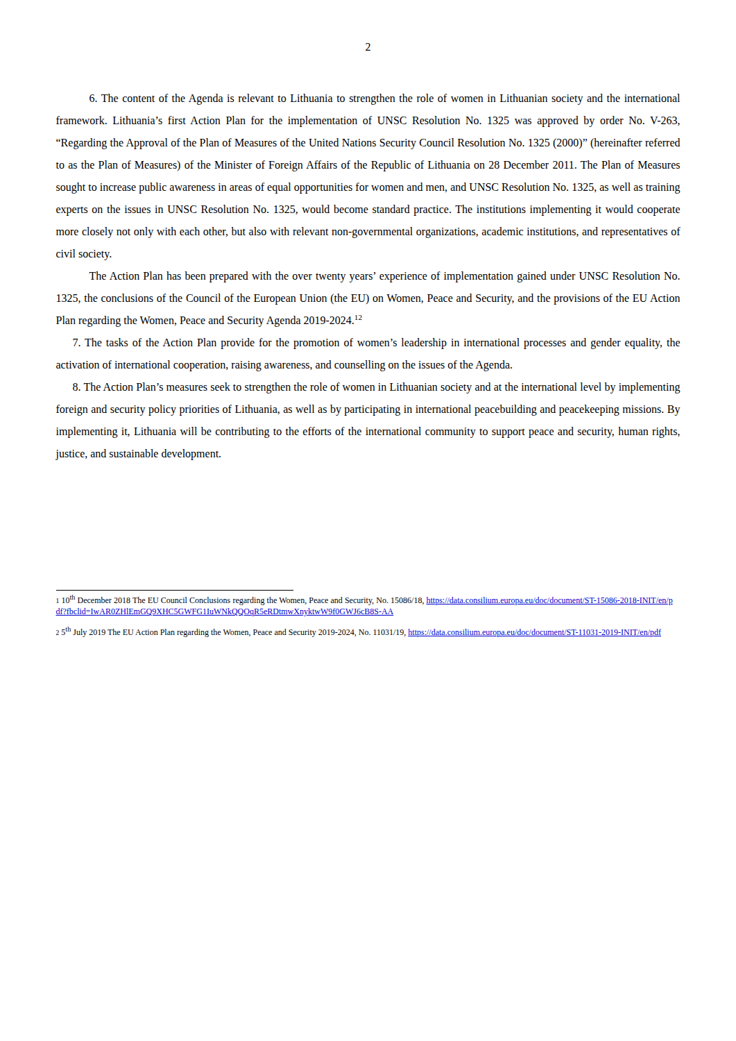2
6. The content of the Agenda is relevant to Lithuania to strengthen the role of women in Lithuanian society and the international framework. Lithuania’s first Action Plan for the implementation of UNSC Resolution No. 1325 was approved by order No. V-263, “Regarding the Approval of the Plan of Measures of the United Nations Security Council Resolution No. 1325 (2000)” (hereinafter referred to as the Plan of Measures) of the Minister of Foreign Affairs of the Republic of Lithuania on 28 December 2011. The Plan of Measures sought to increase public awareness in areas of equal opportunities for women and men, and UNSC Resolution No. 1325, as well as training experts on the issues in UNSC Resolution No. 1325, would become standard practice. The institutions implementing it would cooperate more closely not only with each other, but also with relevant non-governmental organizations, academic institutions, and representatives of civil society.
The Action Plan has been prepared with the over twenty years’ experience of implementation gained under UNSC Resolution No. 1325, the conclusions of the Council of the European Union (the EU) on Women, Peace and Security, and the provisions of the EU Action Plan regarding the Women, Peace and Security Agenda 2019-2024.12
7. The tasks of the Action Plan provide for the promotion of women’s leadership in international processes and gender equality, the activation of international cooperation, raising awareness, and counselling on the issues of the Agenda.
8. The Action Plan’s measures seek to strengthen the role of women in Lithuanian society and at the international level by implementing foreign and security policy priorities of Lithuania, as well as by participating in international peacebuilding and peacekeeping missions. By implementing it, Lithuania will be contributing to the efforts of the international community to support peace and security, human rights, justice, and sustainable development.
1 10th December 2018 The EU Council Conclusions regarding the Women, Peace and Security, No. 15086/18, https://data.consilium.europa.eu/doc/document/ST-15086-2018-INIT/en/pdf?fbclid=IwAR0ZHlEmGQ9XHC5GWFG1IuWNkQQOqR5eRDtmwXnyktwW9f0GWJ6cB8S-AA
2 5th July 2019 The EU Action Plan regarding the Women, Peace and Security 2019-2024, No. 11031/19, https://data.consilium.europa.eu/doc/document/ST-11031-2019-INIT/en/pdf